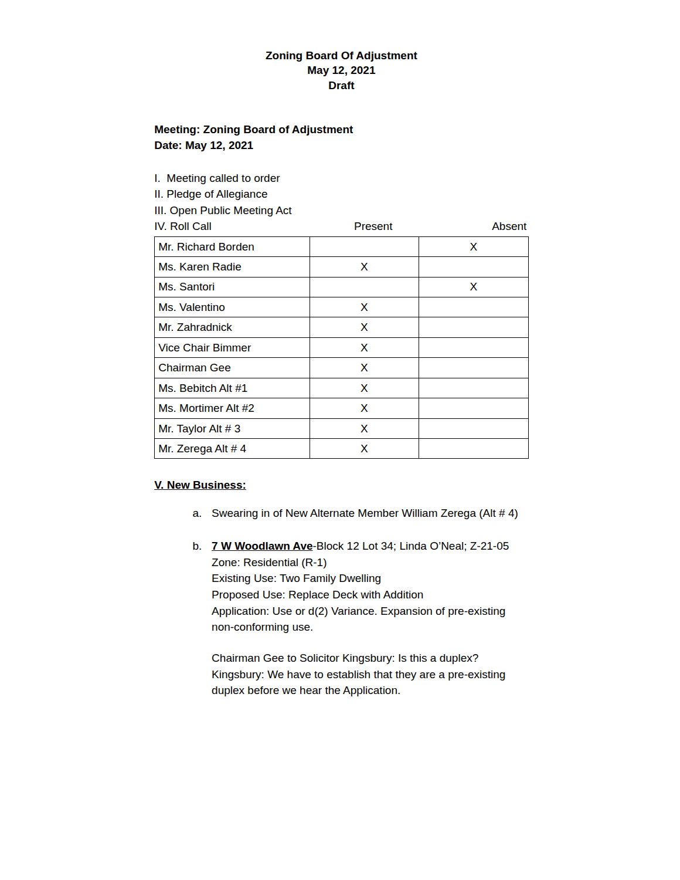Zoning Board Of Adjustment
May 12, 2021
Draft
Meeting: Zoning Board of Adjustment
Date: May 12, 2021
I. Meeting called to order
II. Pledge of Allegiance
III. Open Public Meeting Act
IV. Roll Call Present Absent
| Mr. Richard Borden | | X |
| Ms. Karen Radie | X | |
| Ms. Santori | | X |
| Ms. Valentino | X | |
| Mr. Zahradnick | X | |
| Vice Chair Bimmer | X | |
| Chairman Gee | X | |
| Ms. Bebitch Alt #1 | X | |
| Ms. Mortimer Alt #2 | X | |
| Mr. Taylor Alt # 3 | X | |
| Mr. Zerega Alt # 4 | X | |
V. New Business:
Swearing in of New Alternate Member William Zerega (Alt # 4)
7 W Woodlawn Ave-Block 12 Lot 34; Linda O’Neal; Z-21-05
Zone: Residential (R-1)
Existing Use: Two Family Dwelling
Proposed Use: Replace Deck with Addition
Application: Use or d(2) Variance. Expansion of pre-existing non-conforming use.
Chairman Gee to Solicitor Kingsbury: Is this a duplex?
Kingsbury: We have to establish that they are a pre-existing duplex before we hear the Application.